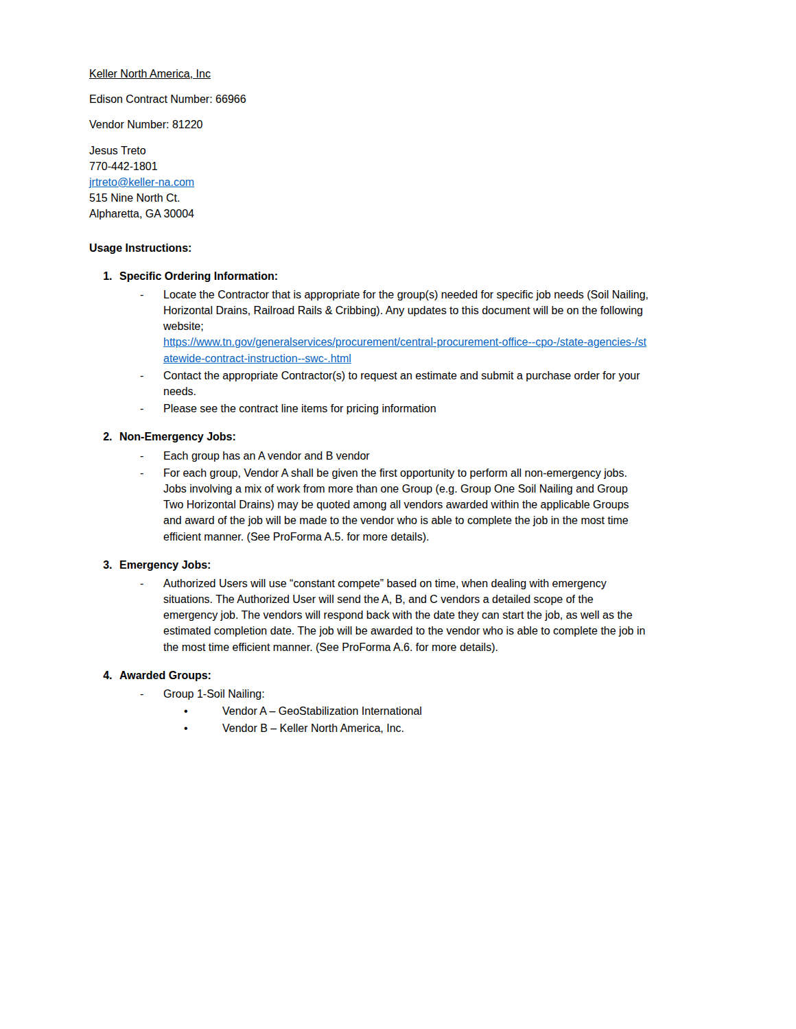Keller North America, Inc
Edison Contract Number: 66966
Vendor Number: 81220
Jesus Treto
770-442-1801
jrtreto@keller-na.com
515 Nine North Ct.
Alpharetta, GA 30004
Usage Instructions:
Specific Ordering Information:
Locate the Contractor that is appropriate for the group(s) needed for specific job needs (Soil Nailing, Horizontal Drains, Railroad Rails & Cribbing). Any updates to this document will be on the following website;
https://www.tn.gov/generalservices/procurement/central-procurement-office--cpo-/state-agencies-/statewide-contract-instruction--swc-.html
Contact the appropriate Contractor(s) to request an estimate and submit a purchase order for your needs.
Please see the contract line items for pricing information
Non-Emergency Jobs:
Each group has an A vendor and B vendor
For each group, Vendor A shall be given the first opportunity to perform all non-emergency jobs. Jobs involving a mix of work from more than one Group (e.g. Group One Soil Nailing and Group Two Horizontal Drains) may be quoted among all vendors awarded within the applicable Groups and award of the job will be made to the vendor who is able to complete the job in the most time efficient manner. (See ProForma A.5. for more details).
Emergency Jobs:
Authorized Users will use “constant compete” based on time, when dealing with emergency situations. The Authorized User will send the A, B, and C vendors a detailed scope of the emergency job. The vendors will respond back with the date they can start the job, as well as the estimated completion date. The job will be awarded to the vendor who is able to complete the job in the most time efficient manner. (See ProForma A.6. for more details).
Awarded Groups:
Group 1-Soil Nailing:
Vendor A – GeoStabilization International
Vendor B – Keller North America, Inc.